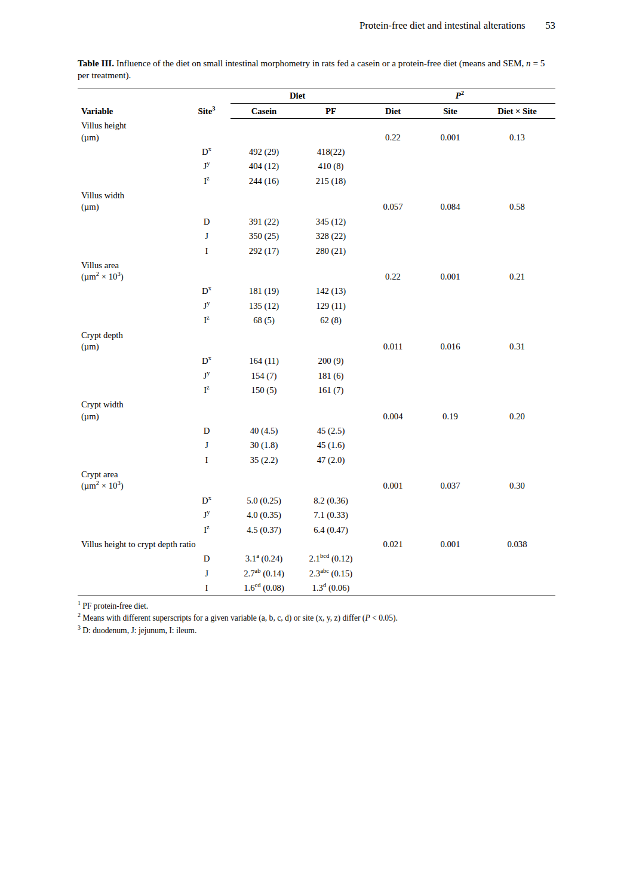Protein-free diet and intestinal alterations 53
Table III. Influence of the diet on small intestinal morphometry in rats fed a casein or a protein-free diet (means and SEM, n = 5 per treatment).
| Variable | Site 3 | Diet | P 2 |
| --- | --- | --- | --- |
| Casein | PF | Diet | Site | Diet × Site |
| Villus height (µm) | | | | 0.22 | 0.001 | 0.13 |
| | D x | 492 (29) | 418(22) | | | |
| | J y | 404 (12) | 410 (8) | | | |
| | I z | 244 (16) | 215 (18) | | | |
| Villus width (µm) | | | | 0.057 | 0.084 | 0.58 |
| | D | 391 (22) | 345 (12) | | | |
| | J | 350 (25) | 328 (22) | | | |
| | I | 292 (17) | 280 (21) | | | |
| Villus area (µm 2 × 10 3 ) | | | | 0.22 | 0.001 | 0.21 |
| | D x | 181 (19) | 142 (13) | | | |
| | J y | 135 (12) | 129 (11) | | | |
| | I z | 68 (5) | 62 (8) | | | |
| Crypt depth (µm) | | | | 0.011 | 0.016 | 0.31 |
| | D x | 164 (11) | 200 (9) | | | |
| | J y | 154 (7) | 181 (6) | | | |
| | I z | 150 (5) | 161 (7) | | | |
| Crypt width (µm) | | | | 0.004 | 0.19 | 0.20 |
| | D | 40 (4.5) | 45 (2.5) | | | |
| | J | 30 (1.8) | 45 (1.6) | | | |
| | I | 35 (2.2) | 47 (2.0) | | | |
| Crypt area (µm 2 × 10 3 ) | | | | 0.001 | 0.037 | 0.30 |
| | D x | 5.0 (0.25) | 8.2 (0.36) | | | |
| | J y | 4.0 (0.35) | 7.1 (0.33) | | | |
| | I z | 4.5 (0.37) | 6.4 (0.47) | | | |
| Villus height to crypt depth ratio | | | 0.021 | 0.001 | 0.038 |
| | D | 3.1 a (0.24) | 2.1 bcd (0.12) | | | |
| | J | 2.7 ab (0.14) | 2.3 abc (0.15) | | | |
| | I | 1.6 cd (0.08) | 1.3 d (0.06) | | | |
1 PF protein-free diet.
2 Means with different superscripts for a given variable (a, b, c, d) or site (x, y, z) differ (P < 0.05).
3 D: duodenum, J: jejunum, I: ileum.